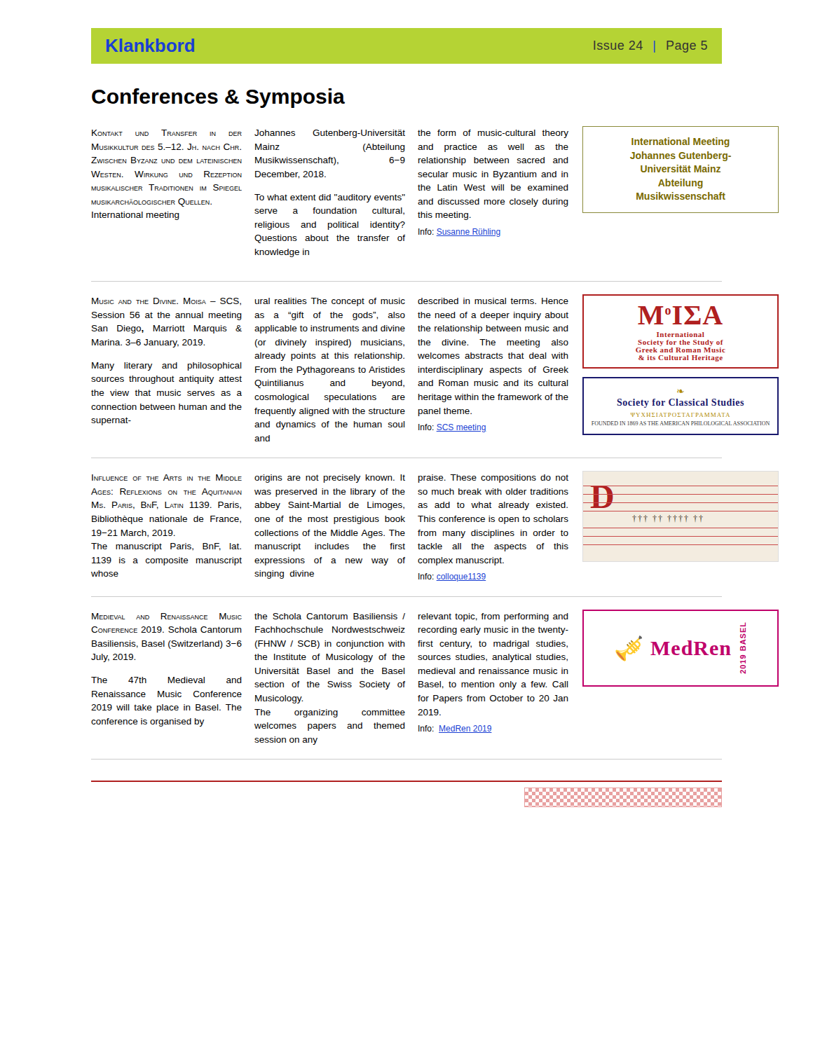Klankbord
Issue 24 | Page 5
Conferences & Symposia
Kontakt und Transfer in der Musikkultur des 5.–12. Jh. nach Chr. Zwischen Byzanz und dem lateinischen Westen. Wirkung und Rezeption musikalischer Traditionen im Spiegel musikarchäologischer Quellen.
International meeting
Johannes Gutenberg-Universität Mainz (Abteilung Musikwissenschaft), 6−9 December, 2018.
To what extent did "auditory events" serve a foundation cultural, religious and political identity? Questions about the transfer of knowledge in
the form of music-cultural theory and practice as well as the relationship between sacred and secular music in Byzantium and in the Latin West will be examined and discussed more closely during this meeting.
Info: Susanne Rühling
International Meeting
Johannes Gutenberg-
Universität Mainz
Abteilung
Musikwissenschaft
Music and the Divine. Moisa – SCS, Session 56 at the annual meeting San Diego, Marriott Marquis & Marina. 3–6 January, 2019.
Many literary and philosophical sources throughout antiquity attest the view that music serves as a connection between human and the supernat-
ural realities The concept of music as a “gift of the gods”, also applicable to instruments and divine (or divinely inspired) musicians, already points at this relationship. From the Pythagoreans to Aristides Quintilianus and beyond, cosmological speculations are frequently aligned with the structure and dynamics of the human soul and
described in musical terms. Hence the need of a deeper inquiry about the relationship between music and the divine. The meeting also welcomes abstracts that deal with interdisciplinary aspects of Greek and Roman music and its cultural heritage within the framework of the panel theme.
Info: SCS meeting
MoIΣA
International
Society for the Study of
Greek and Roman Music
& its Cultural Heritage
❧
Society for Classical Studies
ΨΥΧΗΣΙΑΤΡΟΣΤΑΓΡΑΜΜΑΤΑ
FOUNDED IN 1869 AS THE AMERICAN PHILOLOGICAL ASSOCIATION
Influence of the Arts in the Middle Ages: Reflexions on the Aquitanian Ms. Paris, BnF, Latin 1139. Paris, Bibliothèque nationale de France, 19−21 March, 2019.
The manuscript Paris, BnF, lat. 1139 is a composite manuscript whose
origins are not precisely known. It was preserved in the library of the abbey Saint-Martial de Limoges, one of the most prestigious book collections of the Middle Ages. The manuscript includes the first expressions of a new way of singing divine
praise. These compositions do not so much break with older traditions as add to what already existed. This conference is open to scholars from many disciplines in order to tackle all the aspects of this complex manuscript.
Info: colloque1139
D
††† †† †††† ††
Medieval and Renaissance Music Conference 2019. Schola Cantorum Basiliensis, Basel (Switzerland) 3−6 July, 2019.
The 47th Medieval and Renaissance Music Conference 2019 will take place in Basel. The conference is organised by
the Schola Cantorum Basiliensis / Fachhochschule Nordwestschweiz (FHNW / SCB) in conjunction with the Institute of Musicology of the Universität Basel and the Basel section of the Swiss Society of Musicology.
The organizing committee welcomes papers and themed session on any
relevant topic, from performing and recording early music in the twenty-first century, to madrigal studies, sources studies, analytical studies, medieval and renaissance music in Basel, to mention only a few. Call for Papers from October to 20 Jan 2019.
Info: MedRen 2019
🎺
MedRen
2019 BASEL